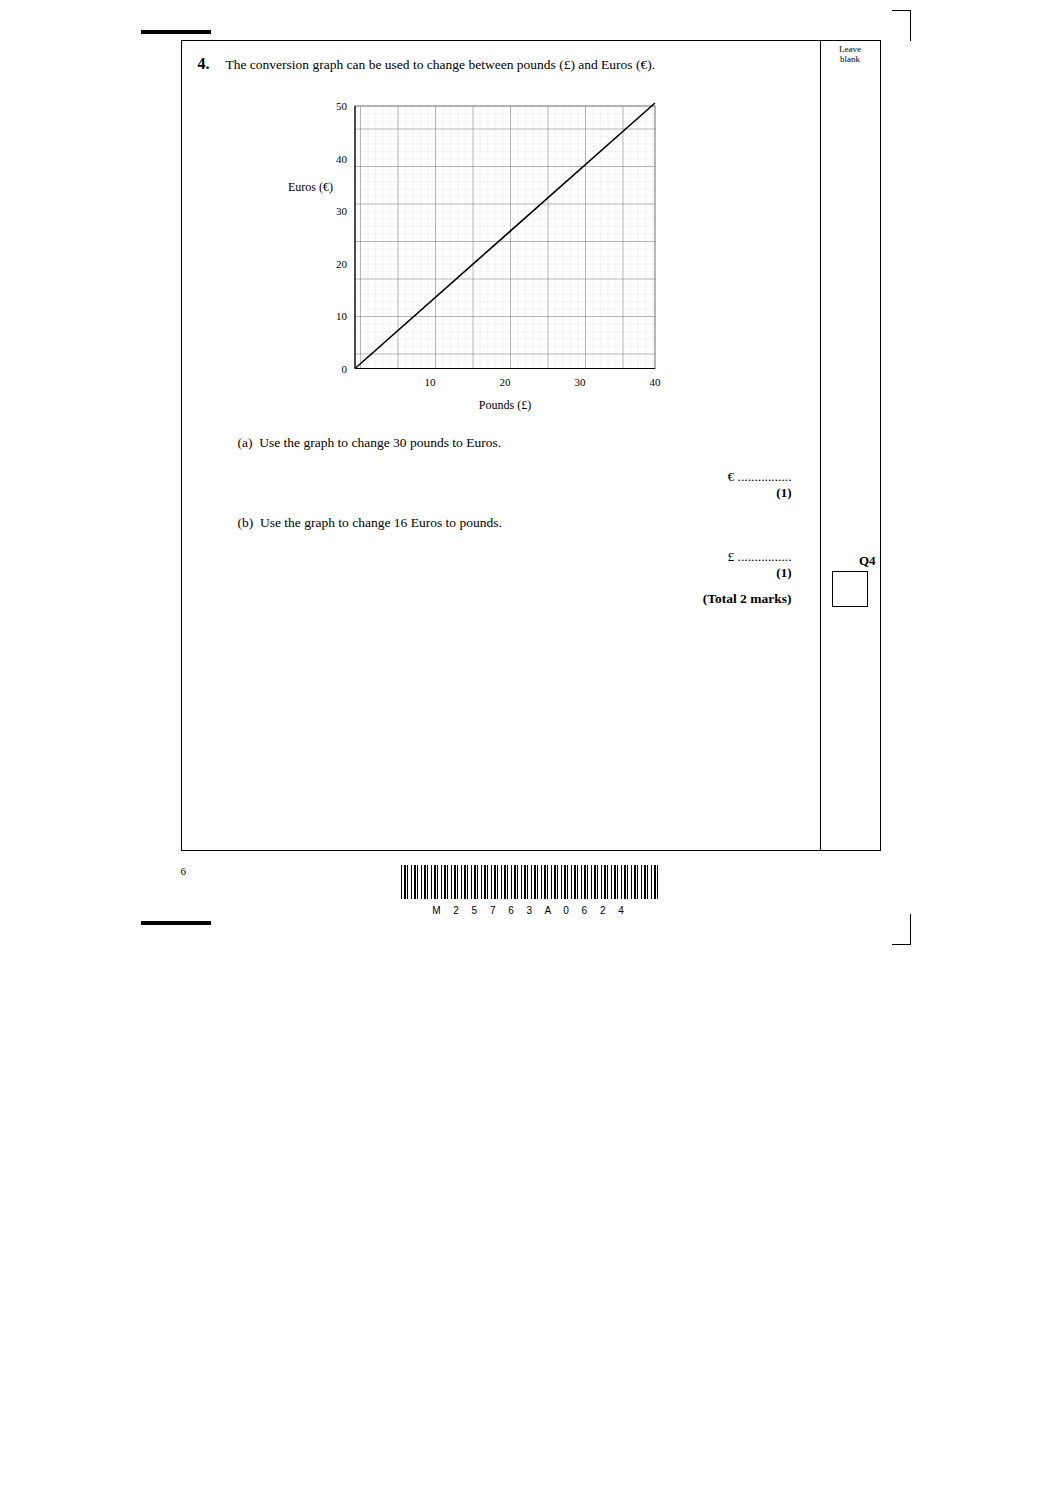Leave
blank
4. The conversion graph can be used to change between pounds (£) and Euros (€).
50 40 30 20 10 0 10 20 30 40 Euros (€) Pounds (£)
(a) Use the graph to change 30 pounds to Euros.
€ ................
(1)
(b) Use the graph to change 16 Euros to pounds.
£ ................
(1)
(Total 2 marks)
Q4
6
M 2 5 7 6 3 A 0 6 2 4